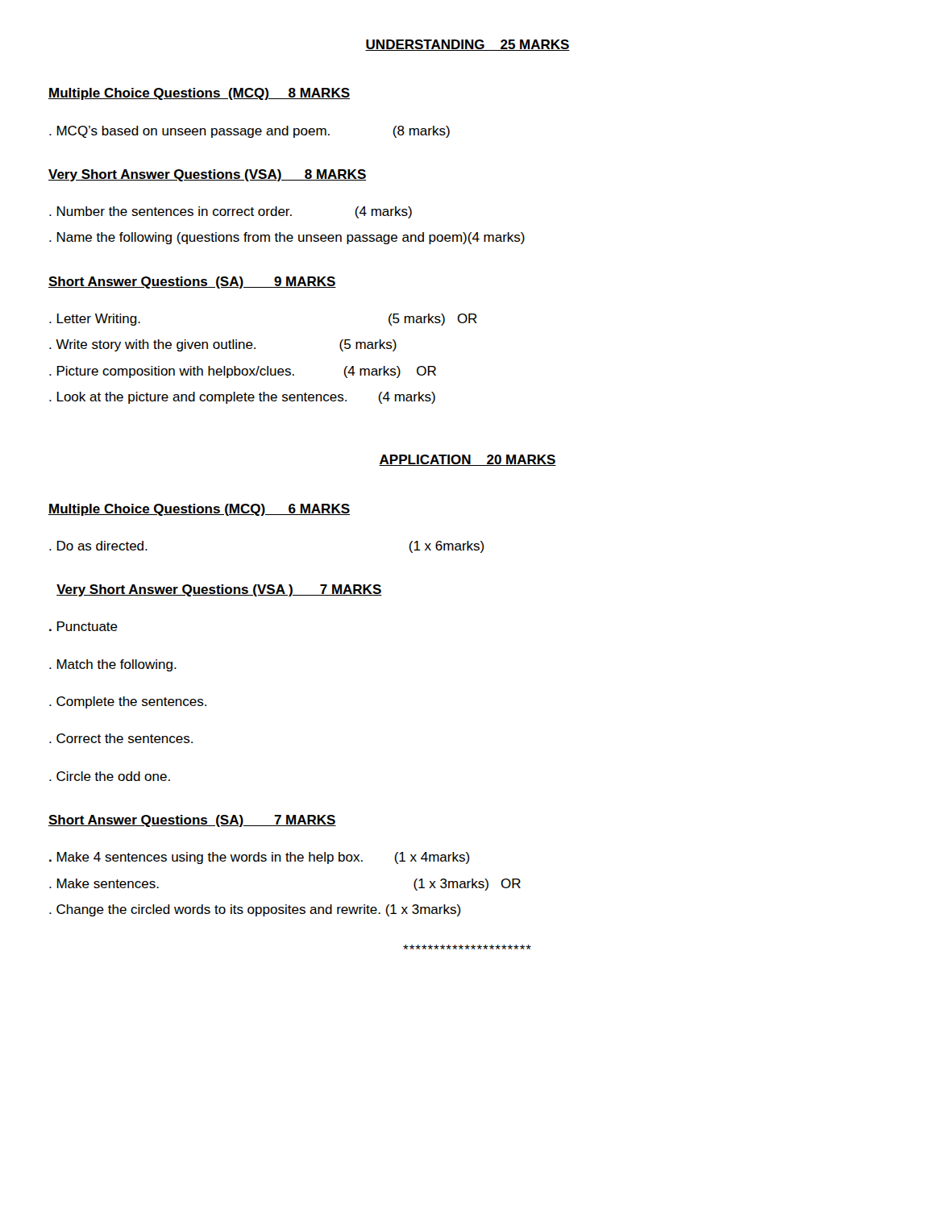UNDERSTANDING 25 MARKS
Multiple Choice Questions (MCQ) 8 MARKS
. MCQ’s based on unseen passage and poem. (8 marks)
Very Short Answer Questions (VSA) 8 MARKS
. Number the sentences in correct order. (4 marks)
. Name the following (questions from the unseen passage and poem)(4 marks)
Short Answer Questions (SA) 9 MARKS
. Letter Writing. (5 marks) OR
. Write story with the given outline. (5 marks)
. Picture composition with helpbox/clues. (4 marks) OR
. Look at the picture and complete the sentences. (4 marks)
APPLICATION 20 MARKS
Multiple Choice Questions (MCQ) 6 MARKS
. Do as directed. (1 x 6marks)
Very Short Answer Questions (VSA ) 7 MARKS
. Punctuate
. Match the following.
. Complete the sentences.
. Correct the sentences.
. Circle the odd one.
Short Answer Questions (SA) 7 MARKS
. Make 4 sentences using the words in the help box. (1 x 4marks)
. Make sentences. (1 x 3marks) OR
. Change the circled words to its opposites and rewrite. (1 x 3marks)
*********************